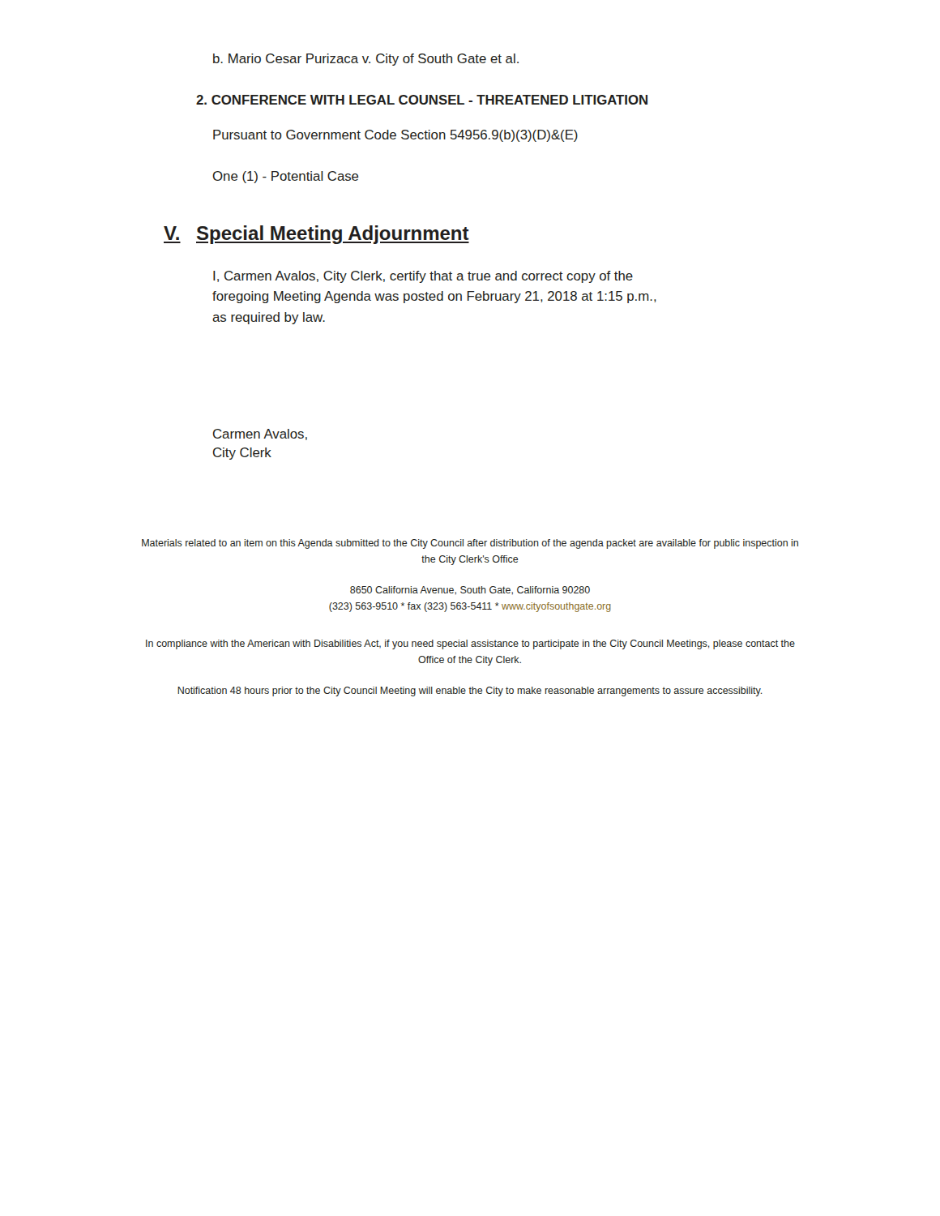b. Mario Cesar Purizaca v. City of South Gate et al.
2. CONFERENCE WITH LEGAL COUNSEL - THREATENED LITIGATION
Pursuant to Government Code Section 54956.9(b)(3)(D)&(E)
One (1) - Potential Case
V. Special Meeting Adjournment
I, Carmen Avalos, City Clerk, certify that a true and correct copy of the foregoing Meeting Agenda was posted on February 21, 2018 at 1:15 p.m., as required by law.
Carmen Avalos,
City Clerk
Materials related to an item on this Agenda submitted to the City Council after distribution of the agenda packet are available for public inspection in the City Clerk's Office
8650 California Avenue, South Gate, California 90280
(323) 563-9510 * fax (323) 563-5411 * www.cityofsouthgate.org
In compliance with the American with Disabilities Act, if you need special assistance to participate in the City Council Meetings, please contact the Office of the City Clerk.
Notification 48 hours prior to the City Council Meeting will enable the City to make reasonable arrangements to assure accessibility.